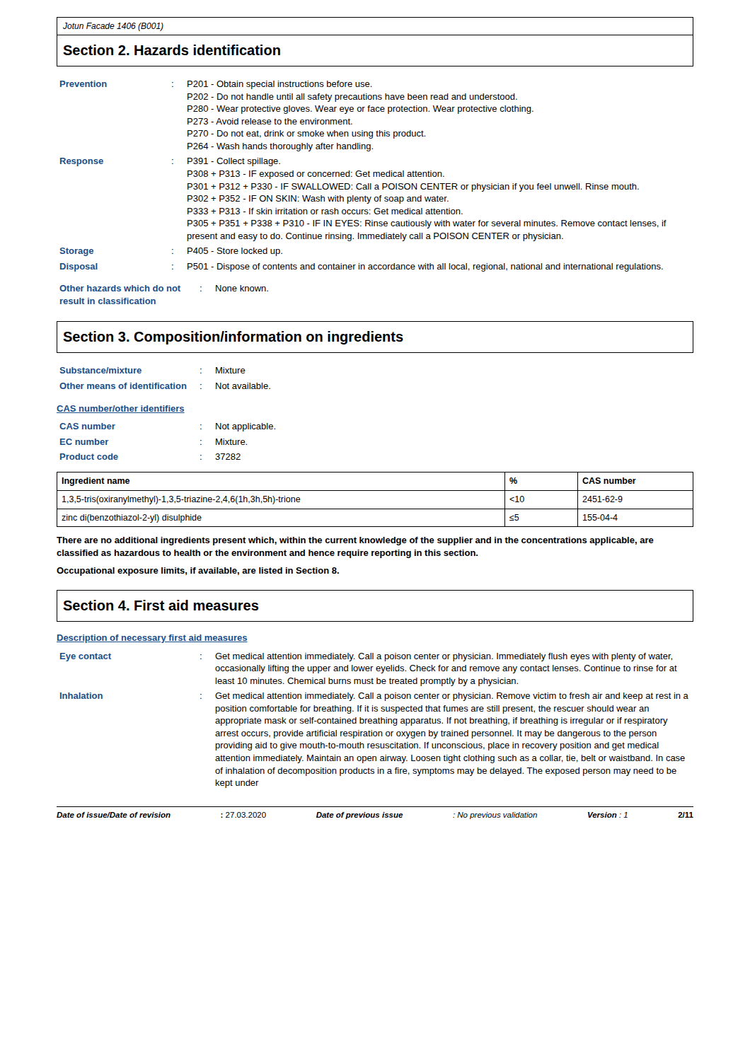Jotun Facade 1406 (B001)
Section 2. Hazards identification
| Prevention | : | P201 - Obtain special instructions before use. P202 - Do not handle until all safety precautions have been read and understood. P280 - Wear protective gloves. Wear eye or face protection. Wear protective clothing. P273 - Avoid release to the environment. P270 - Do not eat, drink or smoke when using this product. P264 - Wash hands thoroughly after handling. |
| Response | : | P391 - Collect spillage. P308 + P313 - IF exposed or concerned: Get medical attention. P301 + P312 + P330 - IF SWALLOWED: Call a POISON CENTER or physician if you feel unwell. Rinse mouth. P302 + P352 - IF ON SKIN: Wash with plenty of soap and water. P333 + P313 - If skin irritation or rash occurs: Get medical attention. P305 + P351 + P338 + P310 - IF IN EYES: Rinse cautiously with water for several minutes. Remove contact lenses, if present and easy to do. Continue rinsing. Immediately call a POISON CENTER or physician. |
| Storage | : | P405 - Store locked up. |
| Disposal | : | P501 - Dispose of contents and container in accordance with all local, regional, national and international regulations. |
| Other hazards which do not result in classification | : | None known. |
Section 3. Composition/information on ingredients
| Substance/mixture | : | Mixture |
| Other means of identification | : | Not available. |
CAS number/other identifiers
| CAS number | : | Not applicable. |
| EC number | : | Mixture. |
| Product code | : | 37282 |
| Ingredient name | % | CAS number |
| --- | --- | --- |
| 1,3,5-tris(oxiranylmethyl)-1,3,5-triazine-2,4,6(1h,3h,5h)-trione | <10 | 2451-62-9 |
| zinc di(benzothiazol-2-yl) disulphide | ≤5 | 155-04-4 |
There are no additional ingredients present which, within the current knowledge of the supplier and in the concentrations applicable, are classified as hazardous to health or the environment and hence require reporting in this section.
Occupational exposure limits, if available, are listed in Section 8.
Section 4. First aid measures
Description of necessary first aid measures
| Eye contact | : | Get medical attention immediately. Call a poison center or physician. Immediately flush eyes with plenty of water, occasionally lifting the upper and lower eyelids. Check for and remove any contact lenses. Continue to rinse for at least 10 minutes. Chemical burns must be treated promptly by a physician. |
| Inhalation | : | Get medical attention immediately. Call a poison center or physician. Remove victim to fresh air and keep at rest in a position comfortable for breathing. If it is suspected that fumes are still present, the rescuer should wear an appropriate mask or self-contained breathing apparatus. If not breathing, if breathing is irregular or if respiratory arrest occurs, provide artificial respiration or oxygen by trained personnel. It may be dangerous to the person providing aid to give mouth-to-mouth resuscitation. If unconscious, place in recovery position and get medical attention immediately. Maintain an open airway. Loosen tight clothing such as a collar, tie, belt or waistband. In case of inhalation of decomposition products in a fire, symptoms may be delayed. The exposed person may need to be kept under |
Date of issue/Date of revision : 27.03.2020 Date of previous issue : No previous validation Version : 1 2/11